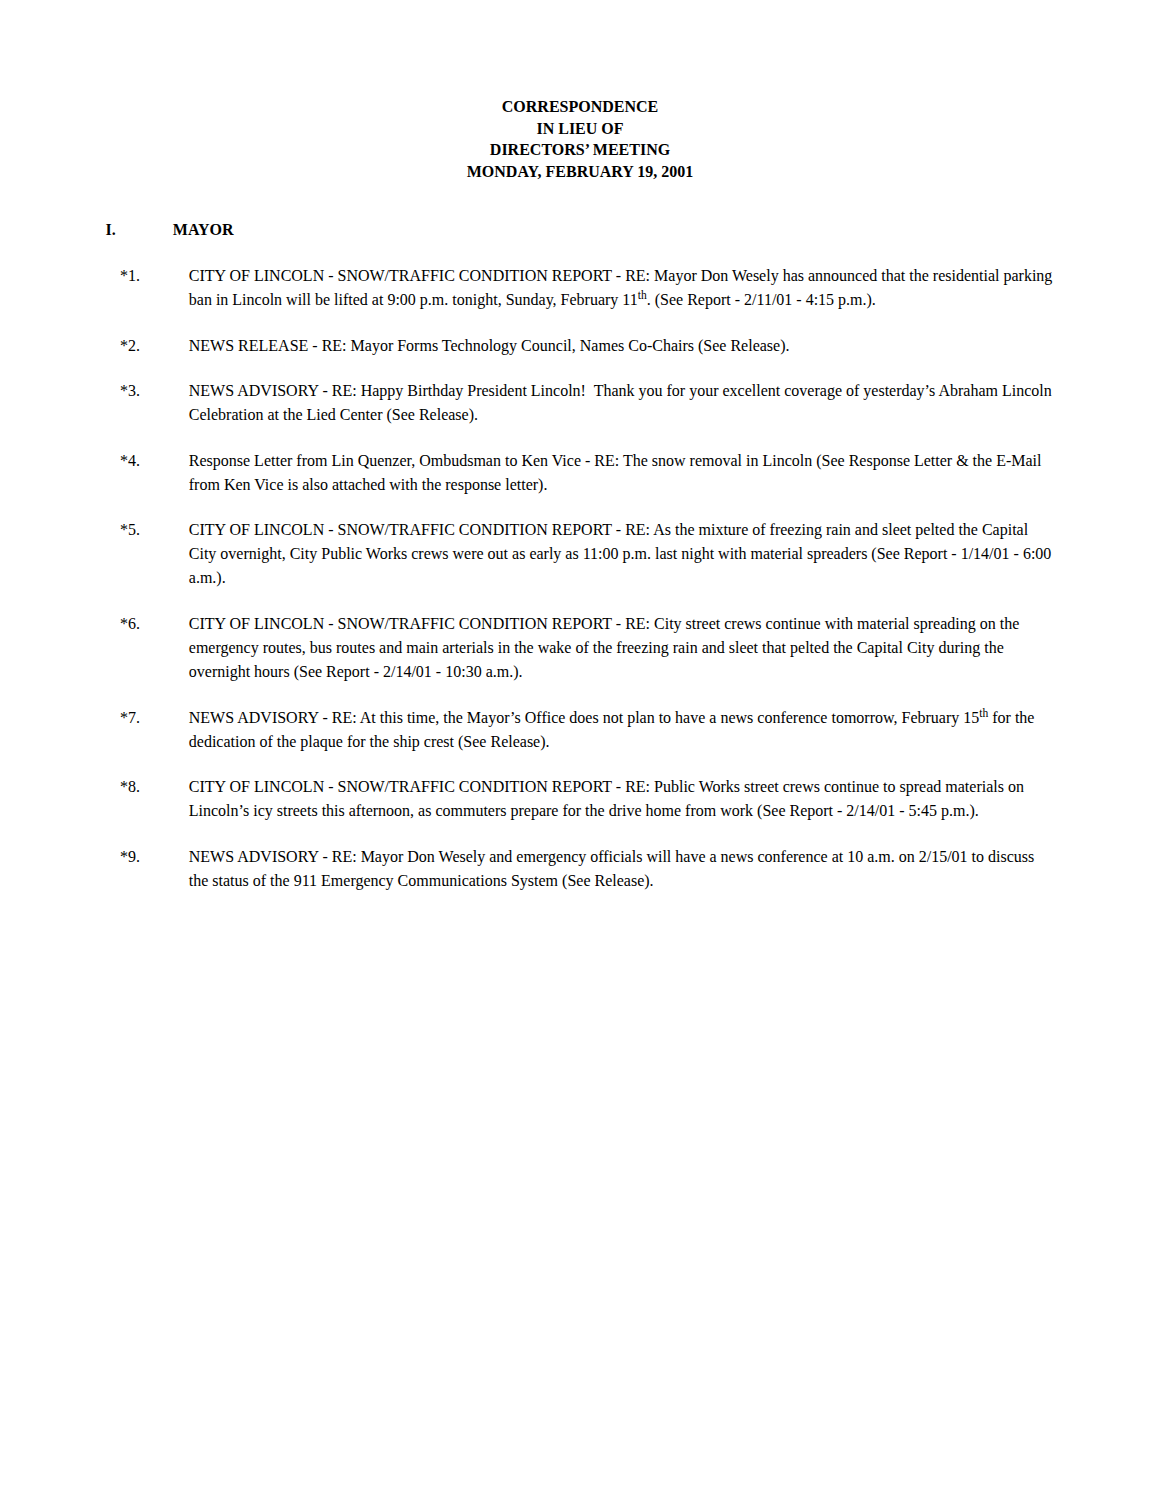CORRESPONDENCE
IN LIEU OF
DIRECTORS’ MEETING
MONDAY, FEBRUARY 19, 2001
I. MAYOR
*1. CITY OF LINCOLN - SNOW/TRAFFIC CONDITION REPORT - RE: Mayor Don Wesely has announced that the residential parking ban in Lincoln will be lifted at 9:00 p.m. tonight, Sunday, February 11th. (See Report - 2/11/01 - 4:15 p.m.).
*2. NEWS RELEASE - RE: Mayor Forms Technology Council, Names Co-Chairs (See Release).
*3. NEWS ADVISORY - RE: Happy Birthday President Lincoln! Thank you for your excellent coverage of yesterday’s Abraham Lincoln Celebration at the Lied Center (See Release).
*4. Response Letter from Lin Quenzer, Ombudsman to Ken Vice - RE: The snow removal in Lincoln (See Response Letter & the E-Mail from Ken Vice is also attached with the response letter).
*5. CITY OF LINCOLN - SNOW/TRAFFIC CONDITION REPORT - RE: As the mixture of freezing rain and sleet pelted the Capital City overnight, City Public Works crews were out as early as 11:00 p.m. last night with material spreaders (See Report - 1/14/01 - 6:00 a.m.).
*6. CITY OF LINCOLN - SNOW/TRAFFIC CONDITION REPORT - RE: City street crews continue with material spreading on the emergency routes, bus routes and main arterials in the wake of the freezing rain and sleet that pelted the Capital City during the overnight hours (See Report - 2/14/01 - 10:30 a.m.).
*7. NEWS ADVISORY - RE: At this time, the Mayor’s Office does not plan to have a news conference tomorrow, February 15th for the dedication of the plaque for the ship crest (See Release).
*8. CITY OF LINCOLN - SNOW/TRAFFIC CONDITION REPORT - RE: Public Works street crews continue to spread materials on Lincoln’s icy streets this afternoon, as commuters prepare for the drive home from work (See Report - 2/14/01 - 5:45 p.m.).
*9. NEWS ADVISORY - RE: Mayor Don Wesely and emergency officials will have a news conference at 10 a.m. on 2/15/01 to discuss the status of the 911 Emergency Communications System (See Release).